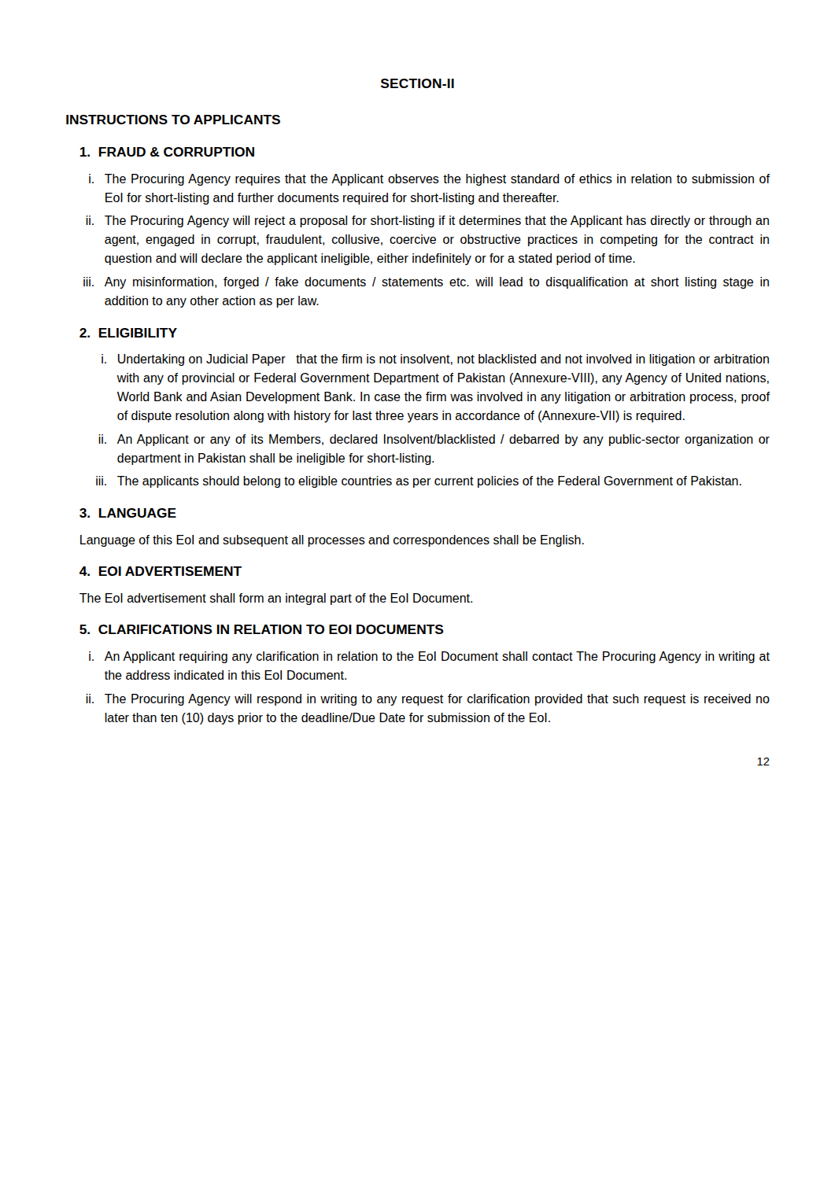SECTION-II
INSTRUCTIONS TO APPLICANTS
1. FRAUD & CORRUPTION
The Procuring Agency requires that the Applicant observes the highest standard of ethics in relation to submission of EoI for short-listing and further documents required for short-listing and thereafter.
The Procuring Agency will reject a proposal for short-listing if it determines that the Applicant has directly or through an agent, engaged in corrupt, fraudulent, collusive, coercive or obstructive practices in competing for the contract in question and will declare the applicant ineligible, either indefinitely or for a stated period of time.
Any misinformation, forged / fake documents / statements etc. will lead to disqualification at short listing stage in addition to any other action as per law.
2. ELIGIBILITY
Undertaking on Judicial Paper that the firm is not insolvent, not blacklisted and not involved in litigation or arbitration with any of provincial or Federal Government Department of Pakistan (Annexure-VIII), any Agency of United nations, World Bank and Asian Development Bank. In case the firm was involved in any litigation or arbitration process, proof of dispute resolution along with history for last three years in accordance of (Annexure-VII) is required.
An Applicant or any of its Members, declared Insolvent/blacklisted / debarred by any public-sector organization or department in Pakistan shall be ineligible for short-listing.
The applicants should belong to eligible countries as per current policies of the Federal Government of Pakistan.
3. LANGUAGE
Language of this EoI and subsequent all processes and correspondences shall be English.
4. EOI ADVERTISEMENT
The EoI advertisement shall form an integral part of the EoI Document.
5. CLARIFICATIONS IN RELATION TO EOI DOCUMENTS
An Applicant requiring any clarification in relation to the EoI Document shall contact The Procuring Agency in writing at the address indicated in this EoI Document.
The Procuring Agency will respond in writing to any request for clarification provided that such request is received no later than ten (10) days prior to the deadline/Due Date for submission of the EoI.
12